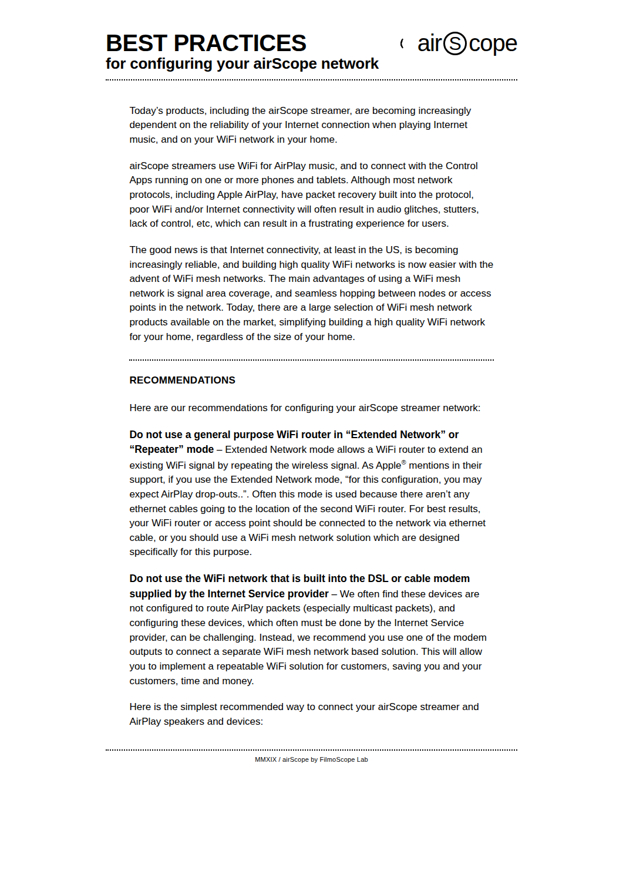Best Practices
for configuring your airScope network
air S cope
Today’s products, including the airScope streamer, are becoming increasingly dependent on the reliability of your Internet connection when playing Internet music, and on your WiFi network in your home.
airScope streamers use WiFi for AirPlay music, and to connect with the Control Apps running on one or more phones and tablets. Although most network protocols, including Apple AirPlay, have packet recovery built into the protocol, poor WiFi and/or Internet connectivity will often result in audio glitches, stutters, lack of control, etc, which can result in a frustrating experience for users.
The good news is that Internet connectivity, at least in the US, is becoming increasingly reliable, and building high quality WiFi networks is now easier with the advent of WiFi mesh networks. The main advantages of using a WiFi mesh network is signal area coverage, and seamless hopping between nodes or access points in the network. Today, there are a large selection of WiFi mesh network products available on the market, simplifying building a high quality WiFi network for your home, regardless of the size of your home.
Recommendations
Here are our recommendations for configuring your airScope streamer network:
Do not use a general purpose WiFi router in “Extended Network” or “Repeater” mode – Extended Network mode allows a WiFi router to extend an existing WiFi signal by repeating the wireless signal. As Apple® mentions in their support, if you use the Extended Network mode, “for this configuration, you may expect AirPlay drop-outs..”. Often this mode is used because there aren’t any ethernet cables going to the location of the second WiFi router. For best results, your WiFi router or access point should be connected to the network via ethernet cable, or you should use a WiFi mesh network solution which are designed specifically for this purpose.
Do not use the WiFi network that is built into the DSL or cable modem supplied by the Internet Service provider – We often find these devices are not configured to route AirPlay packets (especially multicast packets), and configuring these devices, which often must be done by the Internet Service provider, can be challenging. Instead, we recommend you use one of the modem outputs to connect a separate WiFi mesh network based solution. This will allow you to implement a repeatable WiFi solution for customers, saving you and your customers, time and money.
Here is the simplest recommended way to connect your airScope streamer and AirPlay speakers and devices:
MMXIX / airScope by FilmoScope Lab